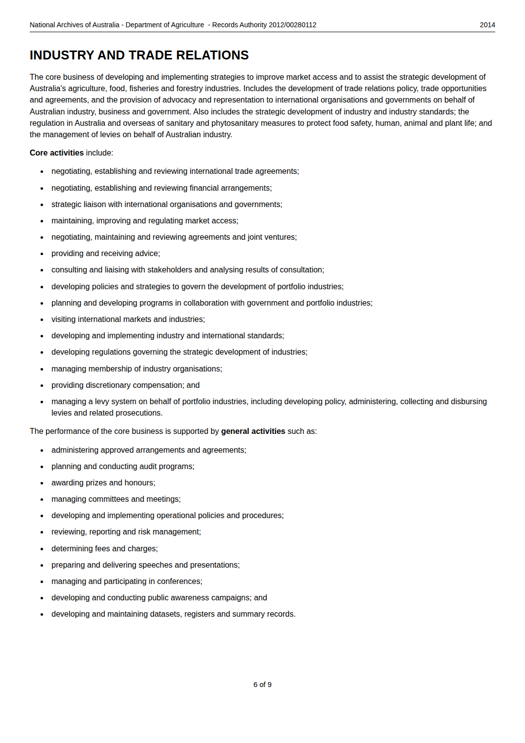National Archives of Australia - Department of Agriculture - Records Authority 2012/00280112 2014
INDUSTRY AND TRADE RELATIONS
The core business of developing and implementing strategies to improve market access and to assist the strategic development of Australia's agriculture, food, fisheries and forestry industries. Includes the development of trade relations policy, trade opportunities and agreements, and the provision of advocacy and representation to international organisations and governments on behalf of Australian industry, business and government. Also includes the strategic development of industry and industry standards; the regulation in Australia and overseas of sanitary and phytosanitary measures to protect food safety, human, animal and plant life; and the management of levies on behalf of Australian industry.
Core activities include:
negotiating, establishing and reviewing international trade agreements;
negotiating, establishing and reviewing financial arrangements;
strategic liaison with international organisations and governments;
maintaining, improving and regulating market access;
negotiating, maintaining and reviewing agreements and joint ventures;
providing and receiving advice;
consulting and liaising with stakeholders and analysing results of consultation;
developing policies and strategies to govern the development of portfolio industries;
planning and developing programs in collaboration with government and portfolio industries;
visiting international markets and industries;
developing and implementing industry and international standards;
developing regulations governing the strategic development of industries;
managing membership of industry organisations;
providing discretionary compensation; and
managing a levy system on behalf of portfolio industries, including developing policy, administering, collecting and disbursing levies and related prosecutions.
The performance of the core business is supported by general activities such as:
administering approved arrangements and agreements;
planning and conducting audit programs;
awarding prizes and honours;
managing committees and meetings;
developing and implementing operational policies and procedures;
reviewing, reporting and risk management;
determining fees and charges;
preparing and delivering speeches and presentations;
managing and participating in conferences;
developing and conducting public awareness campaigns; and
developing and maintaining datasets, registers and summary records.
6 of 9